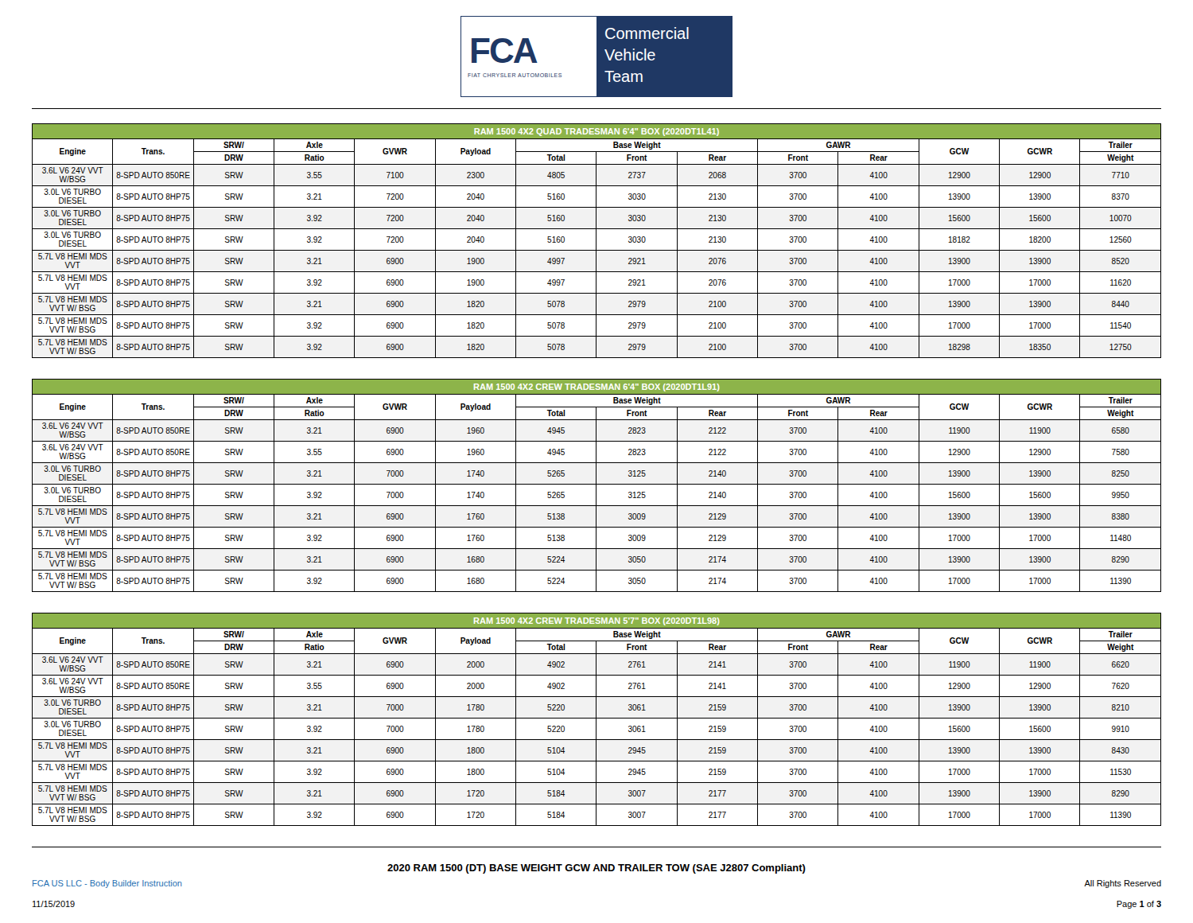FCA FIAT CHRYSLER AUTOMOBILES
Commercial
Vehicle
Team
RAM 1500 4X2 QUAD TRADESMAN 6'4" BOX (2020DT1L41)
| Engine | Trans. | SRW/ | Axle | GVWR | Payload | Base Weight | GAWR | GCW | GCWR | Trailer |
| --- | --- | --- | --- | --- | --- | --- | --- | --- | --- | --- |
| DRW | Ratio | Total | Front | Rear | Front | Rear | Weight |
| 3.6L V6 24V VVT W/BSG | 8-SPD AUTO 850RE | SRW | 3.55 | 7100 | 2300 | 4805 | 2737 | 2068 | 3700 | 4100 | 12900 | 12900 | 7710 |
| 3.0L V6 TURBO DIESEL | 8-SPD AUTO 8HP75 | SRW | 3.21 | 7200 | 2040 | 5160 | 3030 | 2130 | 3700 | 4100 | 13900 | 13900 | 8370 |
| 3.0L V6 TURBO DIESEL | 8-SPD AUTO 8HP75 | SRW | 3.92 | 7200 | 2040 | 5160 | 3030 | 2130 | 3700 | 4100 | 15600 | 15600 | 10070 |
| 3.0L V6 TURBO DIESEL | 8-SPD AUTO 8HP75 | SRW | 3.92 | 7200 | 2040 | 5160 | 3030 | 2130 | 3700 | 4100 | 18182 | 18200 | 12560 |
| 5.7L V8 HEMI MDS VVT | 8-SPD AUTO 8HP75 | SRW | 3.21 | 6900 | 1900 | 4997 | 2921 | 2076 | 3700 | 4100 | 13900 | 13900 | 8520 |
| 5.7L V8 HEMI MDS VVT | 8-SPD AUTO 8HP75 | SRW | 3.92 | 6900 | 1900 | 4997 | 2921 | 2076 | 3700 | 4100 | 17000 | 17000 | 11620 |
| 5.7L V8 HEMI MDS VVT W/ BSG | 8-SPD AUTO 8HP75 | SRW | 3.21 | 6900 | 1820 | 5078 | 2979 | 2100 | 3700 | 4100 | 13900 | 13900 | 8440 |
| 5.7L V8 HEMI MDS VVT W/ BSG | 8-SPD AUTO 8HP75 | SRW | 3.92 | 6900 | 1820 | 5078 | 2979 | 2100 | 3700 | 4100 | 17000 | 17000 | 11540 |
| 5.7L V8 HEMI MDS VVT W/ BSG | 8-SPD AUTO 8HP75 | SRW | 3.92 | 6900 | 1820 | 5078 | 2979 | 2100 | 3700 | 4100 | 18298 | 18350 | 12750 |
RAM 1500 4X2 CREW TRADESMAN 6'4" BOX (2020DT1L91)
| Engine | Trans. | SRW/ | Axle | GVWR | Payload | Base Weight | GAWR | GCW | GCWR | Trailer |
| --- | --- | --- | --- | --- | --- | --- | --- | --- | --- | --- |
| DRW | Ratio | Total | Front | Rear | Front | Rear | Weight |
| 3.6L V6 24V VVT W/BSG | 8-SPD AUTO 850RE | SRW | 3.21 | 6900 | 1960 | 4945 | 2823 | 2122 | 3700 | 4100 | 11900 | 11900 | 6580 |
| 3.6L V6 24V VVT W/BSG | 8-SPD AUTO 850RE | SRW | 3.55 | 6900 | 1960 | 4945 | 2823 | 2122 | 3700 | 4100 | 12900 | 12900 | 7580 |
| 3.0L V6 TURBO DIESEL | 8-SPD AUTO 8HP75 | SRW | 3.21 | 7000 | 1740 | 5265 | 3125 | 2140 | 3700 | 4100 | 13900 | 13900 | 8250 |
| 3.0L V6 TURBO DIESEL | 8-SPD AUTO 8HP75 | SRW | 3.92 | 7000 | 1740 | 5265 | 3125 | 2140 | 3700 | 4100 | 15600 | 15600 | 9950 |
| 5.7L V8 HEMI MDS VVT | 8-SPD AUTO 8HP75 | SRW | 3.21 | 6900 | 1760 | 5138 | 3009 | 2129 | 3700 | 4100 | 13900 | 13900 | 8380 |
| 5.7L V8 HEMI MDS VVT | 8-SPD AUTO 8HP75 | SRW | 3.92 | 6900 | 1760 | 5138 | 3009 | 2129 | 3700 | 4100 | 17000 | 17000 | 11480 |
| 5.7L V8 HEMI MDS VVT W/ BSG | 8-SPD AUTO 8HP75 | SRW | 3.21 | 6900 | 1680 | 5224 | 3050 | 2174 | 3700 | 4100 | 13900 | 13900 | 8290 |
| 5.7L V8 HEMI MDS VVT W/ BSG | 8-SPD AUTO 8HP75 | SRW | 3.92 | 6900 | 1680 | 5224 | 3050 | 2174 | 3700 | 4100 | 17000 | 17000 | 11390 |
RAM 1500 4X2 CREW TRADESMAN 5'7" BOX (2020DT1L98)
| Engine | Trans. | SRW/ | Axle | GVWR | Payload | Base Weight | GAWR | GCW | GCWR | Trailer |
| --- | --- | --- | --- | --- | --- | --- | --- | --- | --- | --- |
| DRW | Ratio | Total | Front | Rear | Front | Rear | Weight |
| 3.6L V6 24V VVT W/BSG | 8-SPD AUTO 850RE | SRW | 3.21 | 6900 | 2000 | 4902 | 2761 | 2141 | 3700 | 4100 | 11900 | 11900 | 6620 |
| 3.6L V6 24V VVT W/BSG | 8-SPD AUTO 850RE | SRW | 3.55 | 6900 | 2000 | 4902 | 2761 | 2141 | 3700 | 4100 | 12900 | 12900 | 7620 |
| 3.0L V6 TURBO DIESEL | 8-SPD AUTO 8HP75 | SRW | 3.21 | 7000 | 1780 | 5220 | 3061 | 2159 | 3700 | 4100 | 13900 | 13900 | 8210 |
| 3.0L V6 TURBO DIESEL | 8-SPD AUTO 8HP75 | SRW | 3.92 | 7000 | 1780 | 5220 | 3061 | 2159 | 3700 | 4100 | 15600 | 15600 | 9910 |
| 5.7L V8 HEMI MDS VVT | 8-SPD AUTO 8HP75 | SRW | 3.21 | 6900 | 1800 | 5104 | 2945 | 2159 | 3700 | 4100 | 13900 | 13900 | 8430 |
| 5.7L V8 HEMI MDS VVT | 8-SPD AUTO 8HP75 | SRW | 3.92 | 6900 | 1800 | 5104 | 2945 | 2159 | 3700 | 4100 | 17000 | 17000 | 11530 |
| 5.7L V8 HEMI MDS VVT W/ BSG | 8-SPD AUTO 8HP75 | SRW | 3.21 | 6900 | 1720 | 5184 | 3007 | 2177 | 3700 | 4100 | 13900 | 13900 | 8290 |
| 5.7L V8 HEMI MDS VVT W/ BSG | 8-SPD AUTO 8HP75 | SRW | 3.92 | 6900 | 1720 | 5184 | 3007 | 2177 | 3700 | 4100 | 17000 | 17000 | 11390 |
2020 RAM 1500 (DT) BASE WEIGHT GCW AND TRAILER TOW (SAE J2807 Compliant)
FCA US LLC - Body Builder Instruction
All Rights Reserved
11/15/2019
Page 1 of 3